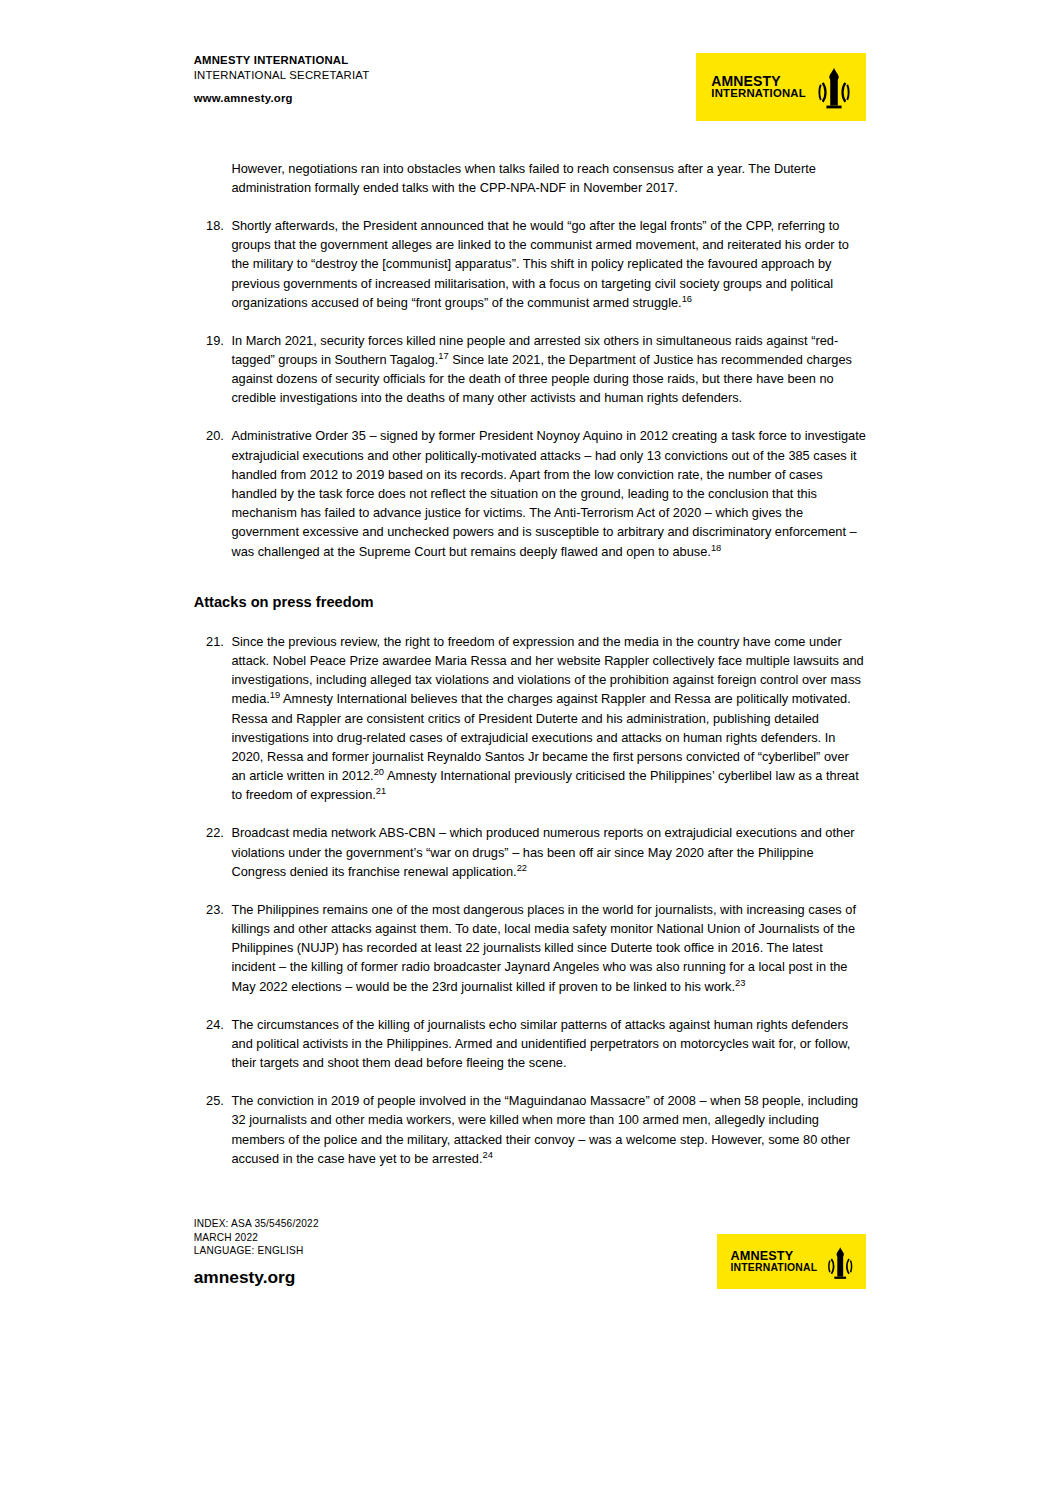Amnesty International
International Secretariat
www.amnesty.org
AMNESTYINTERNATIONAL
However, negotiations ran into obstacles when talks failed to reach consensus after a year. The Duterte administration formally ended talks with the CPP-NPA-NDF in November 2017.
18. Shortly afterwards, the President announced that he would “go after the legal fronts” of the CPP, referring to groups that the government alleges are linked to the communist armed movement, and reiterated his order to the military to “destroy the [communist] apparatus”. This shift in policy replicated the favoured approach by previous governments of increased militarisation, with a focus on targeting civil society groups and political organizations accused of being “front groups” of the communist armed struggle.16
19. In March 2021, security forces killed nine people and arrested six others in simultaneous raids against “red-tagged” groups in Southern Tagalog.17 Since late 2021, the Department of Justice has recommended charges against dozens of security officials for the death of three people during those raids, but there have been no credible investigations into the deaths of many other activists and human rights defenders.
20. Administrative Order 35 – signed by former President Noynoy Aquino in 2012 creating a task force to investigate extrajudicial executions and other politically-motivated attacks – had only 13 convictions out of the 385 cases it handled from 2012 to 2019 based on its records. Apart from the low conviction rate, the number of cases handled by the task force does not reflect the situation on the ground, leading to the conclusion that this mechanism has failed to advance justice for victims. The Anti-Terrorism Act of 2020 – which gives the government excessive and unchecked powers and is susceptible to arbitrary and discriminatory enforcement – was challenged at the Supreme Court but remains deeply flawed and open to abuse.18
Attacks on press freedom
21. Since the previous review, the right to freedom of expression and the media in the country have come under attack. Nobel Peace Prize awardee Maria Ressa and her website Rappler collectively face multiple lawsuits and investigations, including alleged tax violations and violations of the prohibition against foreign control over mass media.19 Amnesty International believes that the charges against Rappler and Ressa are politically motivated. Ressa and Rappler are consistent critics of President Duterte and his administration, publishing detailed investigations into drug-related cases of extrajudicial executions and attacks on human rights defenders. In 2020, Ressa and former journalist Reynaldo Santos Jr became the first persons convicted of “cyberlibel” over an article written in 2012.20 Amnesty International previously criticised the Philippines’ cyberlibel law as a threat to freedom of expression.21
22. Broadcast media network ABS-CBN – which produced numerous reports on extrajudicial executions and other violations under the government’s “war on drugs” – has been off air since May 2020 after the Philippine Congress denied its franchise renewal application.22
23. The Philippines remains one of the most dangerous places in the world for journalists, with increasing cases of killings and other attacks against them. To date, local media safety monitor National Union of Journalists of the Philippines (NUJP) has recorded at least 22 journalists killed since Duterte took office in 2016. The latest incident – the killing of former radio broadcaster Jaynard Angeles who was also running for a local post in the May 2022 elections – would be the 23rd journalist killed if proven to be linked to his work.23
24. The circumstances of the killing of journalists echo similar patterns of attacks against human rights defenders and political activists in the Philippines. Armed and unidentified perpetrators on motorcycles wait for, or follow, their targets and shoot them dead before fleeing the scene.
25. The conviction in 2019 of people involved in the “Maguindanao Massacre” of 2008 – when 58 people, including 32 journalists and other media workers, were killed when more than 100 armed men, allegedly including members of the police and the military, attacked their convoy – was a welcome step. However, some 80 other accused in the case have yet to be arrested.24
Index: ASA 35/5456/2022
March 2022
Language: English
amnesty.org
AMNESTYINTERNATIONAL